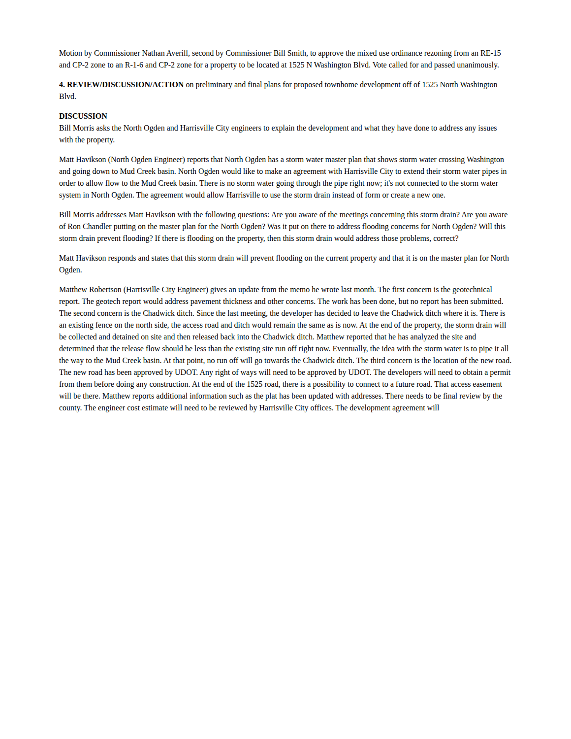Motion by Commissioner Nathan Averill, second by Commissioner Bill Smith, to approve the mixed use ordinance rezoning from an RE-15 and CP-2 zone to an R-1-6 and CP-2 zone for a property to be located at 1525 N Washington Blvd. Vote called for and passed unanimously.
4. REVIEW/DISCUSSION/ACTION on preliminary and final plans for proposed townhome development off of 1525 North Washington Blvd.
DISCUSSION
Bill Morris asks the North Ogden and Harrisville City engineers to explain the development and what they have done to address any issues with the property.
Matt Havikson (North Ogden Engineer) reports that North Ogden has a storm water master plan that shows storm water crossing Washington and going down to Mud Creek basin. North Ogden would like to make an agreement with Harrisville City to extend their storm water pipes in order to allow flow to the Mud Creek basin. There is no storm water going through the pipe right now; it's not connected to the storm water system in North Ogden. The agreement would allow Harrisville to use the storm drain instead of form or create a new one.
Bill Morris addresses Matt Havikson with the following questions: Are you aware of the meetings concerning this storm drain? Are you aware of Ron Chandler putting on the master plan for the North Ogden? Was it put on there to address flooding concerns for North Ogden? Will this storm drain prevent flooding? If there is flooding on the property, then this storm drain would address those problems, correct?
Matt Havikson responds and states that this storm drain will prevent flooding on the current property and that it is on the master plan for North Ogden.
Matthew Robertson (Harrisville City Engineer) gives an update from the memo he wrote last month. The first concern is the geotechnical report. The geotech report would address pavement thickness and other concerns. The work has been done, but no report has been submitted. The second concern is the Chadwick ditch. Since the last meeting, the developer has decided to leave the Chadwick ditch where it is. There is an existing fence on the north side, the access road and ditch would remain the same as is now. At the end of the property, the storm drain will be collected and detained on site and then released back into the Chadwick ditch. Matthew reported that he has analyzed the site and determined that the release flow should be less than the existing site run off right now. Eventually, the idea with the storm water is to pipe it all the way to the Mud Creek basin. At that point, no run off will go towards the Chadwick ditch. The third concern is the location of the new road. The new road has been approved by UDOT. Any right of ways will need to be approved by UDOT. The developers will need to obtain a permit from them before doing any construction. At the end of the 1525 road, there is a possibility to connect to a future road. That access easement will be there. Matthew reports additional information such as the plat has been updated with addresses. There needs to be final review by the county. The engineer cost estimate will need to be reviewed by Harrisville City offices. The development agreement will